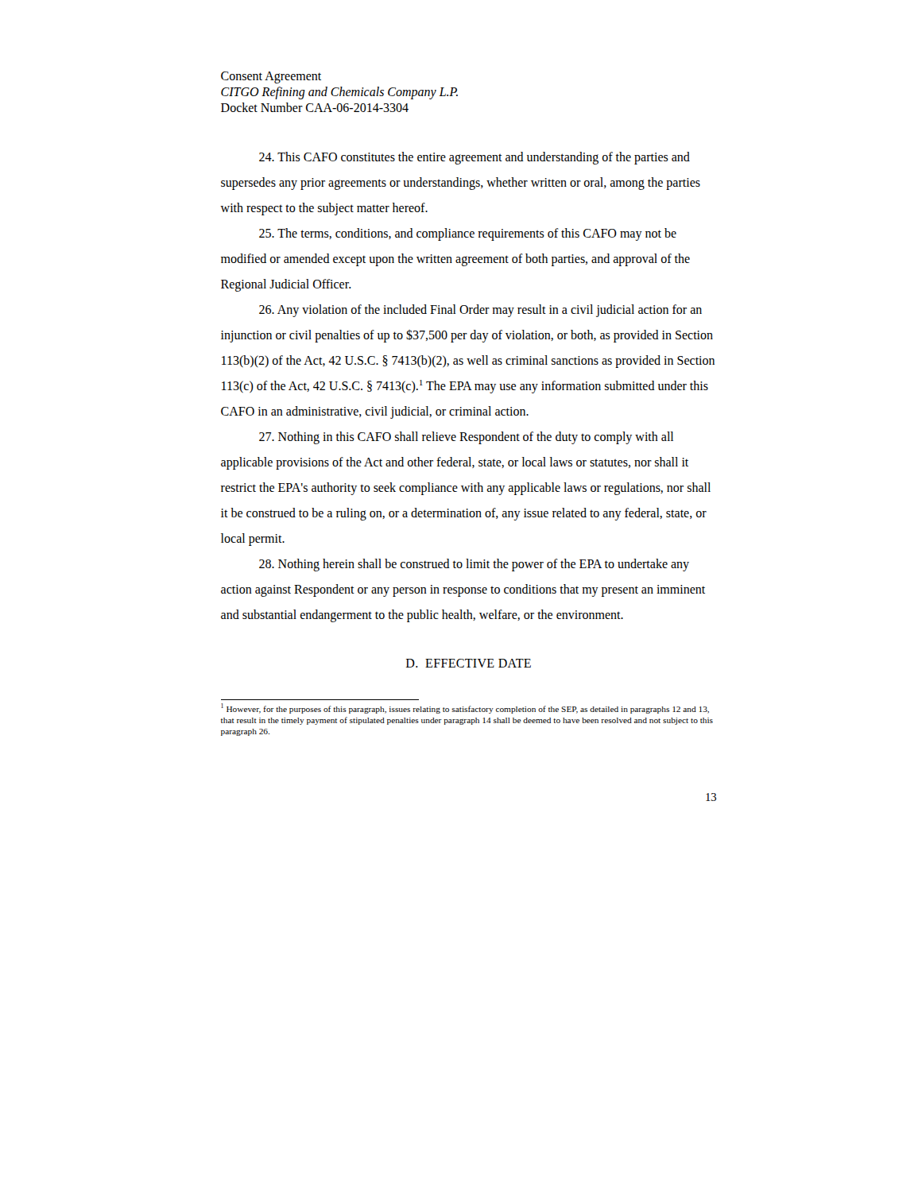Consent Agreement
CITGO Refining and Chemicals Company L.P.
Docket Number CAA-06-2014-3304
24. This CAFO constitutes the entire agreement and understanding of the parties and supersedes any prior agreements or understandings, whether written or oral, among the parties with respect to the subject matter hereof.
25. The terms, conditions, and compliance requirements of this CAFO may not be modified or amended except upon the written agreement of both parties, and approval of the Regional Judicial Officer.
26. Any violation of the included Final Order may result in a civil judicial action for an injunction or civil penalties of up to $37,500 per day of violation, or both, as provided in Section 113(b)(2) of the Act, 42 U.S.C. § 7413(b)(2), as well as criminal sanctions as provided in Section 113(c) of the Act, 42 U.S.C. § 7413(c).1 The EPA may use any information submitted under this CAFO in an administrative, civil judicial, or criminal action.
27. Nothing in this CAFO shall relieve Respondent of the duty to comply with all applicable provisions of the Act and other federal, state, or local laws or statutes, nor shall it restrict the EPA's authority to seek compliance with any applicable laws or regulations, nor shall it be construed to be a ruling on, or a determination of, any issue related to any federal, state, or local permit.
28. Nothing herein shall be construed to limit the power of the EPA to undertake any action against Respondent or any person in response to conditions that my present an imminent and substantial endangerment to the public health, welfare, or the environment.
D. EFFECTIVE DATE
1 However, for the purposes of this paragraph, issues relating to satisfactory completion of the SEP, as detailed in paragraphs 12 and 13, that result in the timely payment of stipulated penalties under paragraph 14 shall be deemed to have been resolved and not subject to this paragraph 26.
13